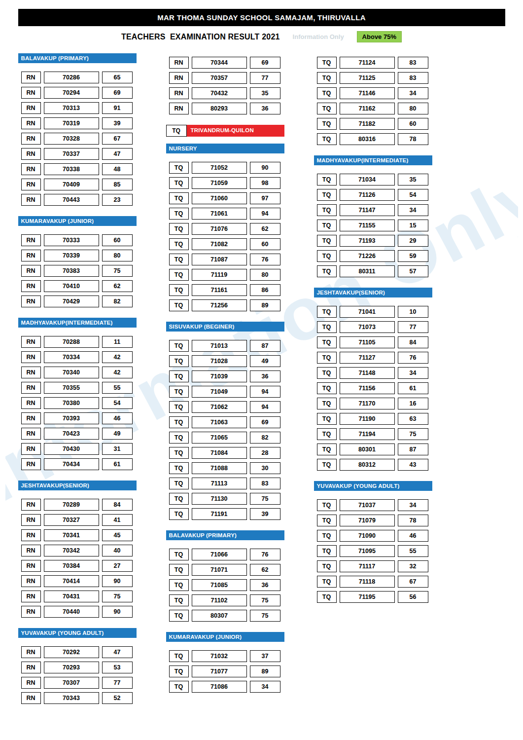Information Only
MAR THOMA SUNDAY SCHOOL SAMAJAM, THIRUVALLA
TEACHERS EXAMINATION RESULT 2021
Information Only Above 75%
BALAVAKUP (PRIMARY)
| RN | 70286 | 65 |
| RN | 70294 | 69 |
| RN | 70313 | 91 |
| RN | 70319 | 39 |
| RN | 70328 | 67 |
| RN | 70337 | 47 |
| RN | 70338 | 48 |
| RN | 70409 | 85 |
| RN | 70443 | 23 |
KUMARAVAKUP (JUNIOR)
| RN | 70333 | 60 |
| RN | 70339 | 80 |
| RN | 70383 | 75 |
| RN | 70410 | 62 |
| RN | 70429 | 82 |
MADHYAVAKUP(INTERMEDIATE)
| RN | 70288 | 11 |
| RN | 70334 | 42 |
| RN | 70340 | 42 |
| RN | 70355 | 55 |
| RN | 70380 | 54 |
| RN | 70393 | 46 |
| RN | 70423 | 49 |
| RN | 70430 | 31 |
| RN | 70434 | 61 |
JESHTAVAKUP(SENIOR)
| RN | 70289 | 84 |
| RN | 70327 | 41 |
| RN | 70341 | 45 |
| RN | 70342 | 40 |
| RN | 70384 | 27 |
| RN | 70414 | 90 |
| RN | 70431 | 75 |
| RN | 70440 | 90 |
YUVAVAKUP (YOUNG ADULT)
| RN | 70292 | 47 |
| RN | 70293 | 53 |
| RN | 70307 | 77 |
| RN | 70343 | 52 |
| RN | 70344 | 69 |
| RN | 70357 | 77 |
| RN | 70432 | 35 |
| RN | 80293 | 36 |
TQ
TRIVANDRUM-QUILON
NURSERY
| TQ | 71052 | 90 |
| TQ | 71059 | 98 |
| TQ | 71060 | 97 |
| TQ | 71061 | 94 |
| TQ | 71076 | 62 |
| TQ | 71082 | 60 |
| TQ | 71087 | 76 |
| TQ | 71119 | 80 |
| TQ | 71161 | 86 |
| TQ | 71256 | 89 |
SISUVAKUP (BEGINER)
| TQ | 71013 | 87 |
| TQ | 71028 | 49 |
| TQ | 71039 | 36 |
| TQ | 71049 | 94 |
| TQ | 71062 | 94 |
| TQ | 71063 | 69 |
| TQ | 71065 | 82 |
| TQ | 71084 | 28 |
| TQ | 71088 | 30 |
| TQ | 71113 | 83 |
| TQ | 71130 | 75 |
| TQ | 71191 | 39 |
BALAVAKUP (PRIMARY)
| TQ | 71066 | 76 |
| TQ | 71071 | 62 |
| TQ | 71085 | 36 |
| TQ | 71102 | 75 |
| TQ | 80307 | 75 |
KUMARAVAKUP (JUNIOR)
| TQ | 71032 | 37 |
| TQ | 71077 | 89 |
| TQ | 71086 | 34 |
| TQ | 71124 | 83 |
| TQ | 71125 | 83 |
| TQ | 71146 | 34 |
| TQ | 71162 | 80 |
| TQ | 71182 | 60 |
| TQ | 80316 | 78 |
MADHYAVAKUP(INTERMEDIATE)
| TQ | 71034 | 35 |
| TQ | 71126 | 54 |
| TQ | 71147 | 34 |
| TQ | 71155 | 15 |
| TQ | 71193 | 29 |
| TQ | 71226 | 59 |
| TQ | 80311 | 57 |
JESHTAVAKUP(SENIOR)
| TQ | 71041 | 10 |
| TQ | 71073 | 77 |
| TQ | 71105 | 84 |
| TQ | 71127 | 76 |
| TQ | 71148 | 34 |
| TQ | 71156 | 61 |
| TQ | 71170 | 16 |
| TQ | 71190 | 63 |
| TQ | 71194 | 75 |
| TQ | 80301 | 87 |
| TQ | 80312 | 43 |
YUVAVAKUP (YOUNG ADULT)
| TQ | 71037 | 34 |
| TQ | 71079 | 78 |
| TQ | 71090 | 46 |
| TQ | 71095 | 55 |
| TQ | 71117 | 32 |
| TQ | 71118 | 67 |
| TQ | 71195 | 56 |